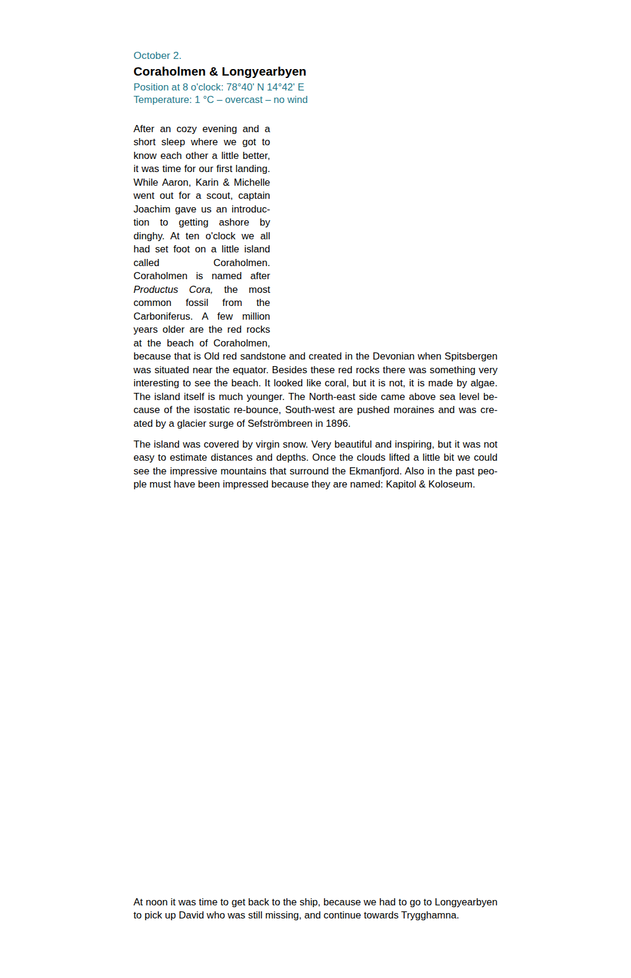October 2.
Coraholmen & Longyearbyen
Position at 8 o'clock: 78°40' N 14°42' E
Temperature: 1 °C – overcast – no wind
After an cozy evening and a short sleep where we got to know each other a little better, it was time for our first landing. While Aaron, Karin & Michelle went out for a scout, captain Joachim gave us an introduction to getting ashore by dinghy. At ten o'clock we all had set foot on a little island called Coraholmen. Coraholmen is named after Productus Cora, the most common fossil from the Carboniferus. A few million years older are the red rocks at the beach of Coraholmen, because that is Old red sandstone and created in the Devonian when Spitsbergen was situated near the equator. Besides these red rocks there was something very interesting to see the beach. It looked like coral, but it is not, it is made by algae. The island itself is much younger. The North-east side came above sea level because of the isostatic re-bounce, South-west are pushed moraines and was created by a glacier surge of Sefströmbreen in 1896.
The island was covered by virgin snow. Very beautiful and inspiring, but it was not easy to estimate distances and depths. Once the clouds lifted a little bit we could see the impressive mountains that surround the Ekmanfjord. Also in the past people must have been impressed because they are named: Kapitol & Koloseum.
At noon it was time to get back to the ship, because we had to go to Longyearbyen to pick up David who was still missing, and continue towards Trygghamna.